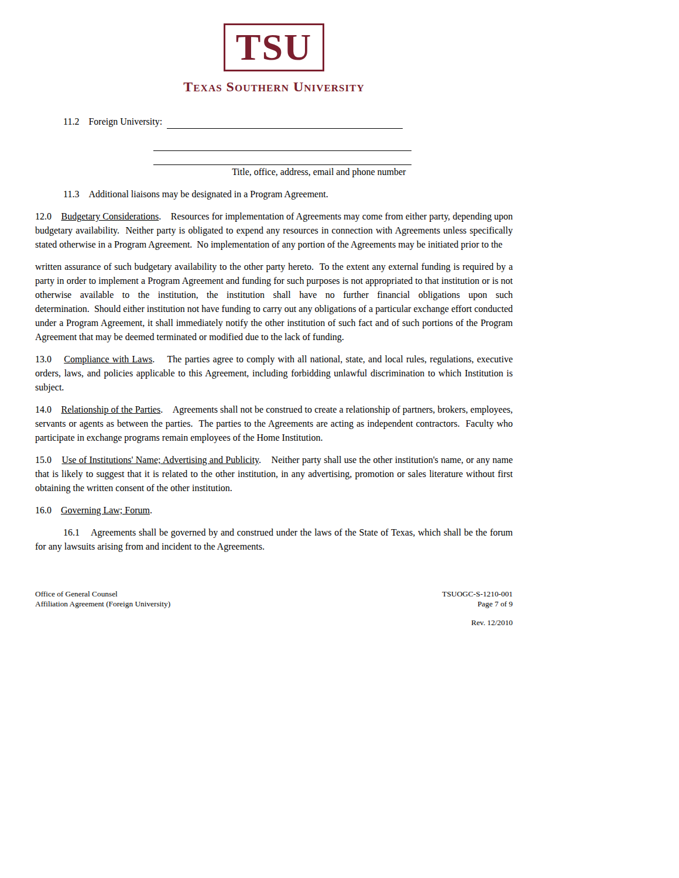TSU
Texas Southern University
11.2 Foreign University:
Title, office, address, email and phone number
11.3 Additional liaisons may be designated in a Program Agreement.
12.0 Budgetary Considerations. Resources for implementation of Agreements may come from either party, depending upon budgetary availability. Neither party is obligated to expend any resources in connection with Agreements unless specifically stated otherwise in a Program Agreement. No implementation of any portion of the Agreements may be initiated prior to the
written assurance of such budgetary availability to the other party hereto. To the extent any external funding is required by a party in order to implement a Program Agreement and funding for such purposes is not appropriated to that institution or is not otherwise available to the institution, the institution shall have no further financial obligations upon such determination. Should either institution not have funding to carry out any obligations of a particular exchange effort conducted under a Program Agreement, it shall immediately notify the other institution of such fact and of such portions of the Program Agreement that may be deemed terminated or modified due to the lack of funding.
13.0 Compliance with Laws. The parties agree to comply with all national, state, and local rules, regulations, executive orders, laws, and policies applicable to this Agreement, including forbidding unlawful discrimination to which Institution is subject.
14.0 Relationship of the Parties. Agreements shall not be construed to create a relationship of partners, brokers, employees, servants or agents as between the parties. The parties to the Agreements are acting as independent contractors. Faculty who participate in exchange programs remain employees of the Home Institution.
15.0 Use of Institutions' Name; Advertising and Publicity. Neither party shall use the other institution's name, or any name that is likely to suggest that it is related to the other institution, in any advertising, promotion or sales literature without first obtaining the written consent of the other institution.
16.0 Governing Law; Forum.
16.1 Agreements shall be governed by and construed under the laws of the State of Texas, which shall be the forum for any lawsuits arising from and incident to the Agreements.
Office of General Counsel
Affiliation Agreement (Foreign University)
TSUOGC-S-1210-001
Page 7 of 9
Rev. 12/2010